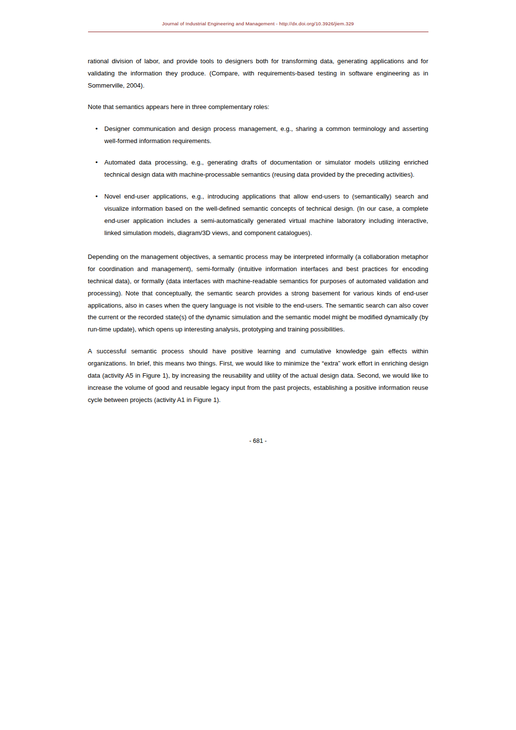Journal of Industrial Engineering and Management - http://dx.doi.org/10.3926/jiem.329
rational division of labor, and provide tools to designers both for transforming data, generating applications and for validating the information they produce. (Compare, with requirements-based testing in software engineering as in Sommerville, 2004).
Note that semantics appears here in three complementary roles:
Designer communication and design process management, e.g., sharing a common terminology and asserting well-formed information requirements.
Automated data processing, e.g., generating drafts of documentation or simulator models utilizing enriched technical design data with machine-processable semantics (reusing data provided by the preceding activities).
Novel end-user applications, e.g., introducing applications that allow end-users to (semantically) search and visualize information based on the well-defined semantic concepts of technical design. (In our case, a complete end-user application includes a semi-automatically generated virtual machine laboratory including interactive, linked simulation models, diagram/3D views, and component catalogues).
Depending on the management objectives, a semantic process may be interpreted informally (a collaboration metaphor for coordination and management), semi-formally (intuitive information interfaces and best practices for encoding technical data), or formally (data interfaces with machine-readable semantics for purposes of automated validation and processing). Note that conceptually, the semantic search provides a strong basement for various kinds of end-user applications, also in cases when the query language is not visible to the end-users. The semantic search can also cover the current or the recorded state(s) of the dynamic simulation and the semantic model might be modified dynamically (by run-time update), which opens up interesting analysis, prototyping and training possibilities.
A successful semantic process should have positive learning and cumulative knowledge gain effects within organizations. In brief, this means two things. First, we would like to minimize the “extra” work effort in enriching design data (activity A5 in Figure 1), by increasing the reusability and utility of the actual design data. Second, we would like to increase the volume of good and reusable legacy input from the past projects, establishing a positive information reuse cycle between projects (activity A1 in Figure 1).
- 681 -